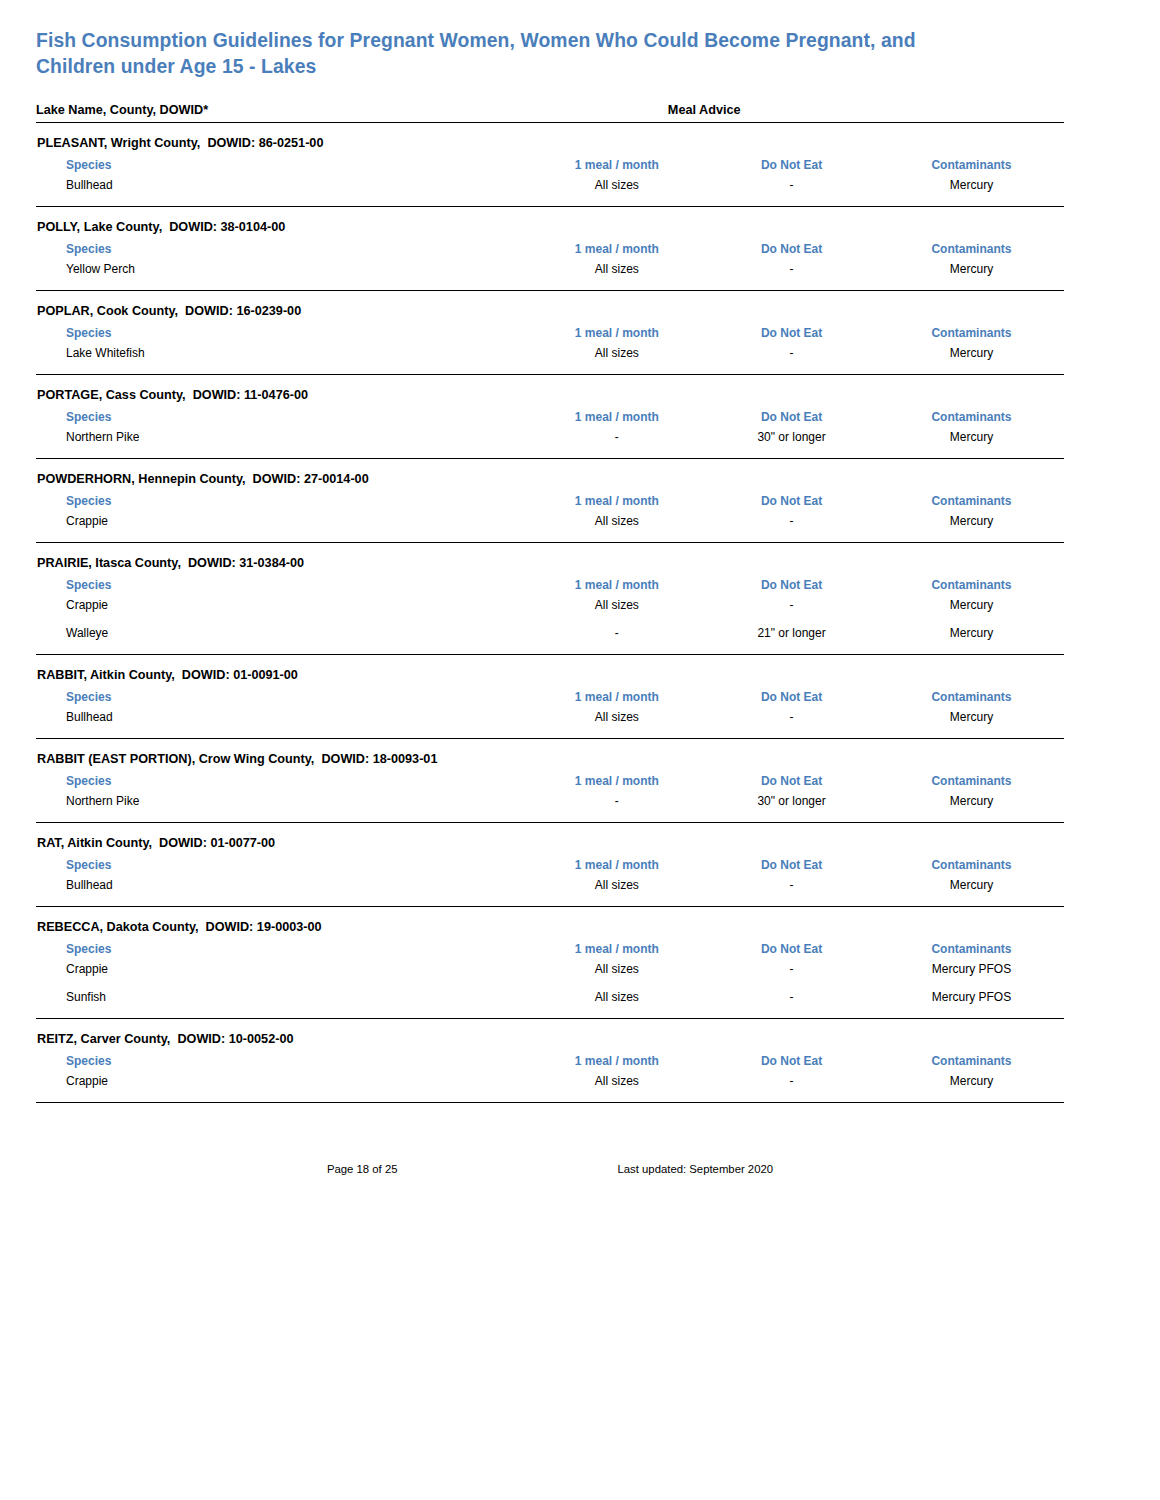Fish Consumption Guidelines for Pregnant Women, Women Who Could Become Pregnant, and
Children under Age 15 - Lakes
| Lake Name, County, DOWID* | Meal Advice | |
| PLEASANT, Wright County, DOWID: 86-0251-00 |
| Species | 1 meal / month | Do Not Eat | Contaminants |
| Bullhead | All sizes | - | Mercury |
| POLLY, Lake County, DOWID: 38-0104-00 |
| Species | 1 meal / month | Do Not Eat | Contaminants |
| Yellow Perch | All sizes | - | Mercury |
| POPLAR, Cook County, DOWID: 16-0239-00 |
| Species | 1 meal / month | Do Not Eat | Contaminants |
| Lake Whitefish | All sizes | - | Mercury |
| PORTAGE, Cass County, DOWID: 11-0476-00 |
| Species | 1 meal / month | Do Not Eat | Contaminants |
| Northern Pike | - | 30" or longer | Mercury |
| POWDERHORN, Hennepin County, DOWID: 27-0014-00 |
| Species | 1 meal / month | Do Not Eat | Contaminants |
| Crappie | All sizes | - | Mercury |
| PRAIRIE, Itasca County, DOWID: 31-0384-00 |
| Species | 1 meal / month | Do Not Eat | Contaminants |
| Crappie | All sizes | - | Mercury |
| Walleye | - | 21" or longer | Mercury |
| RABBIT, Aitkin County, DOWID: 01-0091-00 |
| Species | 1 meal / month | Do Not Eat | Contaminants |
| Bullhead | All sizes | - | Mercury |
| RABBIT (EAST PORTION), Crow Wing County, DOWID: 18-0093-01 |
| Species | 1 meal / month | Do Not Eat | Contaminants |
| Northern Pike | - | 30" or longer | Mercury |
| RAT, Aitkin County, DOWID: 01-0077-00 |
| Species | 1 meal / month | Do Not Eat | Contaminants |
| Bullhead | All sizes | - | Mercury |
| REBECCA, Dakota County, DOWID: 19-0003-00 |
| Species | 1 meal / month | Do Not Eat | Contaminants |
| Crappie | All sizes | - | Mercury PFOS |
| Sunfish | All sizes | - | Mercury PFOS |
| REITZ, Carver County, DOWID: 10-0052-00 |
| Species | 1 meal / month | Do Not Eat | Contaminants |
| Crappie | All sizes | - | Mercury |
Page 18 of 25 Last updated: September 2020